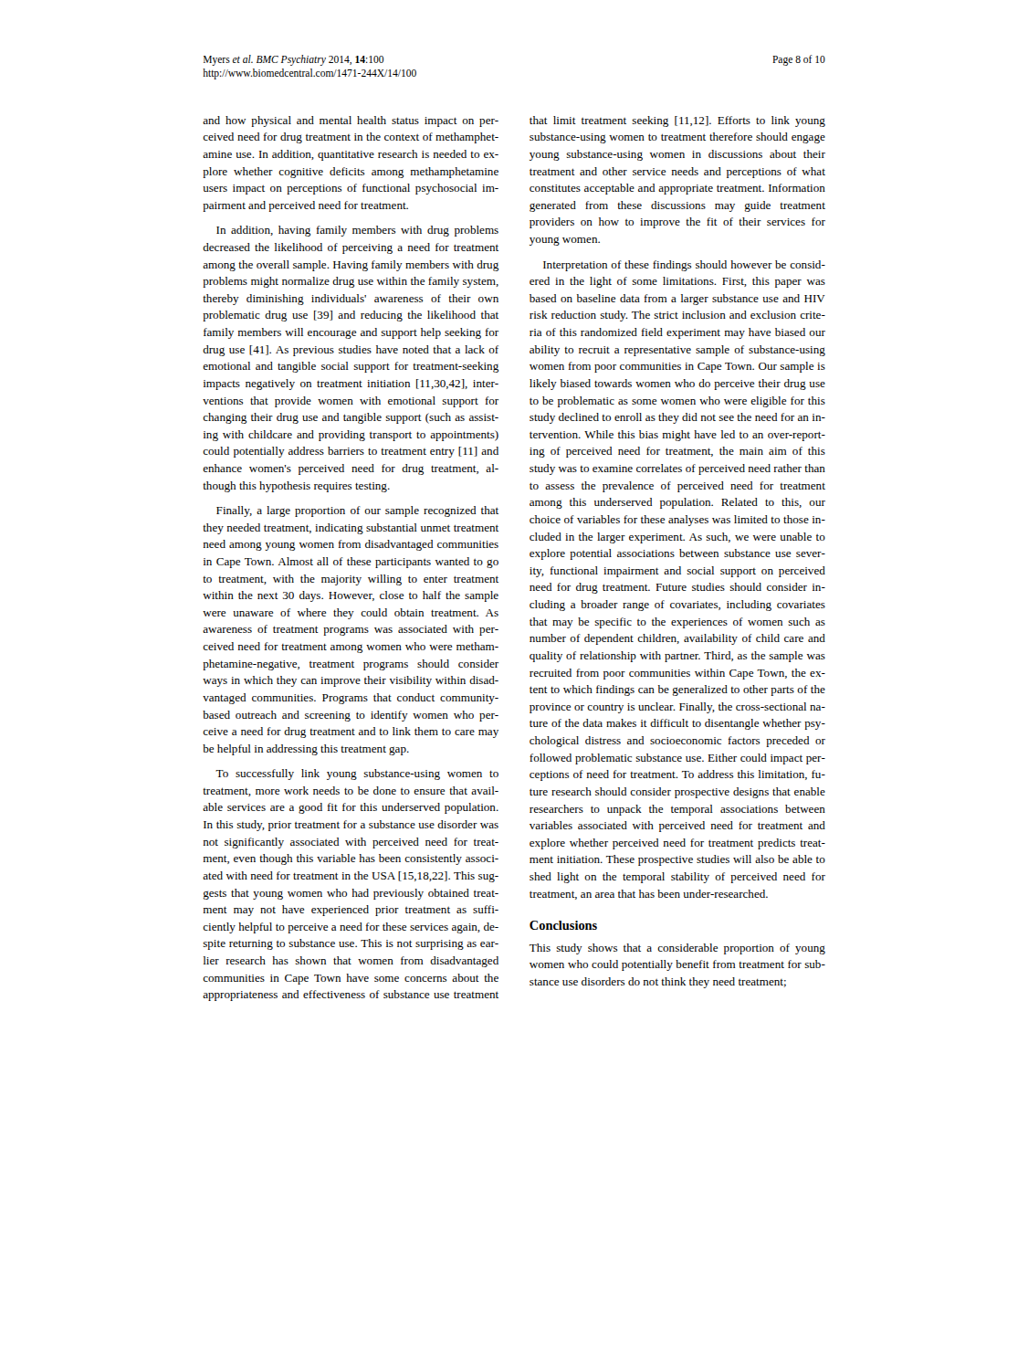Myers et al. BMC Psychiatry 2014, 14:100
http://www.biomedcentral.com/1471-244X/14/100
Page 8 of 10
and how physical and mental health status impact on perceived need for drug treatment in the context of methamphetamine use. In addition, quantitative research is needed to explore whether cognitive deficits among methamphetamine users impact on perceptions of functional psychosocial impairment and perceived need for treatment.
In addition, having family members with drug problems decreased the likelihood of perceiving a need for treatment among the overall sample. Having family members with drug problems might normalize drug use within the family system, thereby diminishing individuals' awareness of their own problematic drug use [39] and reducing the likelihood that family members will encourage and support help seeking for drug use [41]. As previous studies have noted that a lack of emotional and tangible social support for treatment-seeking impacts negatively on treatment initiation [11,30,42], interventions that provide women with emotional support for changing their drug use and tangible support (such as assisting with childcare and providing transport to appointments) could potentially address barriers to treatment entry [11] and enhance women's perceived need for drug treatment, although this hypothesis requires testing.
Finally, a large proportion of our sample recognized that they needed treatment, indicating substantial unmet treatment need among young women from disadvantaged communities in Cape Town. Almost all of these participants wanted to go to treatment, with the majority willing to enter treatment within the next 30 days. However, close to half the sample were unaware of where they could obtain treatment. As awareness of treatment programs was associated with perceived need for treatment among women who were methamphetamine-negative, treatment programs should consider ways in which they can improve their visibility within disadvantaged communities. Programs that conduct community-based outreach and screening to identify women who perceive a need for drug treatment and to link them to care may be helpful in addressing this treatment gap.
To successfully link young substance-using women to treatment, more work needs to be done to ensure that available services are a good fit for this underserved population. In this study, prior treatment for a substance use disorder was not significantly associated with perceived need for treatment, even though this variable has been consistently associated with need for treatment in the USA [15,18,22]. This suggests that young women who had previously obtained treatment may not have experienced prior treatment as sufficiently helpful to perceive a need for these services again, despite returning to substance use. This is not surprising as earlier research has shown that women from disadvantaged communities in Cape Town have some concerns about the appropriateness and effectiveness of substance use treatment that limit treatment seeking [11,12]. Efforts to link young substance-using women to treatment therefore should engage young substance-using women in discussions about their treatment and other service needs and perceptions of what constitutes acceptable and appropriate treatment. Information generated from these discussions may guide treatment providers on how to improve the fit of their services for young women.
Interpretation of these findings should however be considered in the light of some limitations. First, this paper was based on baseline data from a larger substance use and HIV risk reduction study. The strict inclusion and exclusion criteria of this randomized field experiment may have biased our ability to recruit a representative sample of substance-using women from poor communities in Cape Town. Our sample is likely biased towards women who do perceive their drug use to be problematic as some women who were eligible for this study declined to enroll as they did not see the need for an intervention. While this bias might have led to an over-reporting of perceived need for treatment, the main aim of this study was to examine correlates of perceived need rather than to assess the prevalence of perceived need for treatment among this underserved population. Related to this, our choice of variables for these analyses was limited to those included in the larger experiment. As such, we were unable to explore potential associations between substance use severity, functional impairment and social support on perceived need for drug treatment. Future studies should consider including a broader range of covariates, including covariates that may be specific to the experiences of women such as number of dependent children, availability of child care and quality of relationship with partner. Third, as the sample was recruited from poor communities within Cape Town, the extent to which findings can be generalized to other parts of the province or country is unclear. Finally, the cross-sectional nature of the data makes it difficult to disentangle whether psychological distress and socioeconomic factors preceded or followed problematic substance use. Either could impact perceptions of need for treatment. To address this limitation, future research should consider prospective designs that enable researchers to unpack the temporal associations between variables associated with perceived need for treatment and explore whether perceived need for treatment predicts treatment initiation. These prospective studies will also be able to shed light on the temporal stability of perceived need for treatment, an area that has been under-researched.
Conclusions
This study shows that a considerable proportion of young women who could potentially benefit from treatment for substance use disorders do not think they need treatment;